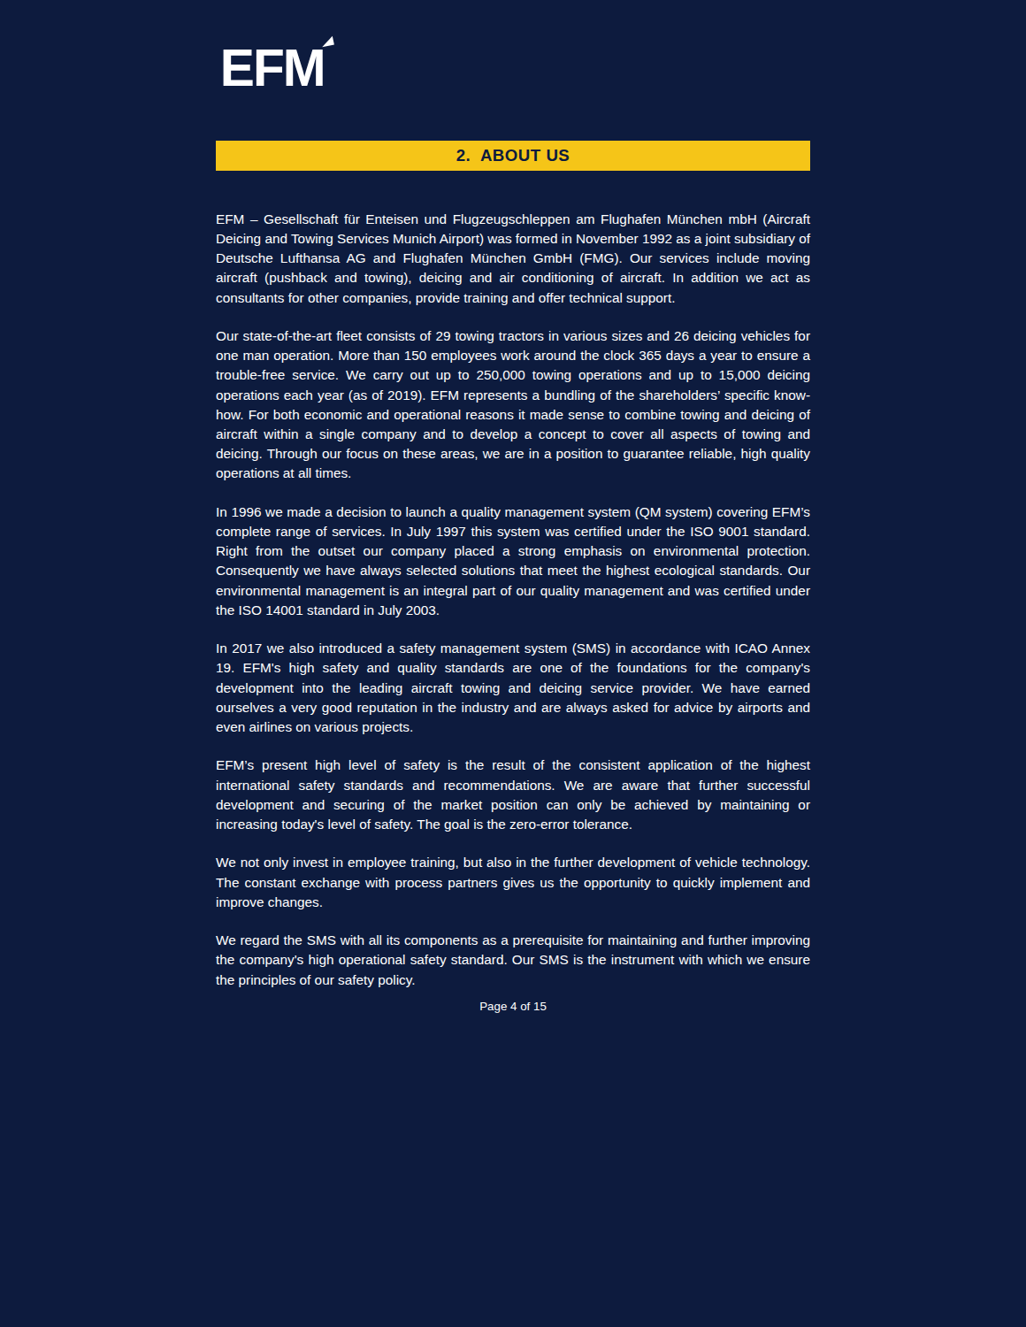EFM
2. ABOUT US
EFM – Gesellschaft für Enteisen und Flugzeugschleppen am Flughafen München mbH (Aircraft Deicing and Towing Services Munich Airport) was formed in November 1992 as a joint subsidiary of Deutsche Lufthansa AG and Flughafen München GmbH (FMG). Our services include moving aircraft (pushback and towing), deicing and air conditioning of aircraft. In addition we act as consultants for other companies, provide training and offer technical support.
Our state-of-the-art fleet consists of 29 towing tractors in various sizes and 26 deicing vehicles for one man operation. More than 150 employees work around the clock 365 days a year to ensure a trouble-free service. We carry out up to 250,000 towing operations and up to 15,000 deicing operations each year (as of 2019). EFM represents a bundling of the shareholders’ specific know-how. For both economic and operational reasons it made sense to combine towing and deicing of aircraft within a single company and to develop a concept to cover all aspects of towing and deicing. Through our focus on these areas, we are in a position to guarantee reliable, high quality operations at all times.
In 1996 we made a decision to launch a quality management system (QM system) covering EFM’s complete range of services. In July 1997 this system was certified under the ISO 9001 standard. Right from the outset our company placed a strong emphasis on environmental protection. Consequently we have always selected solutions that meet the highest ecological standards. Our environmental management is an integral part of our quality management and was certified under the ISO 14001 standard in July 2003.
In 2017 we also introduced a safety management system (SMS) in accordance with ICAO Annex 19. EFM's high safety and quality standards are one of the foundations for the company's development into the leading aircraft towing and deicing service provider. We have earned ourselves a very good reputation in the industry and are always asked for advice by airports and even airlines on various projects.
EFM’s present high level of safety is the result of the consistent application of the highest international safety standards and recommendations. We are aware that further successful development and securing of the market position can only be achieved by maintaining or increasing today's level of safety. The goal is the zero-error tolerance.
We not only invest in employee training, but also in the further development of vehicle technology. The constant exchange with process partners gives us the opportunity to quickly implement and improve changes.
We regard the SMS with all its components as a prerequisite for maintaining and further improving the company's high operational safety standard. Our SMS is the instrument with which we ensure the principles of our safety policy.
Page 4 of 15